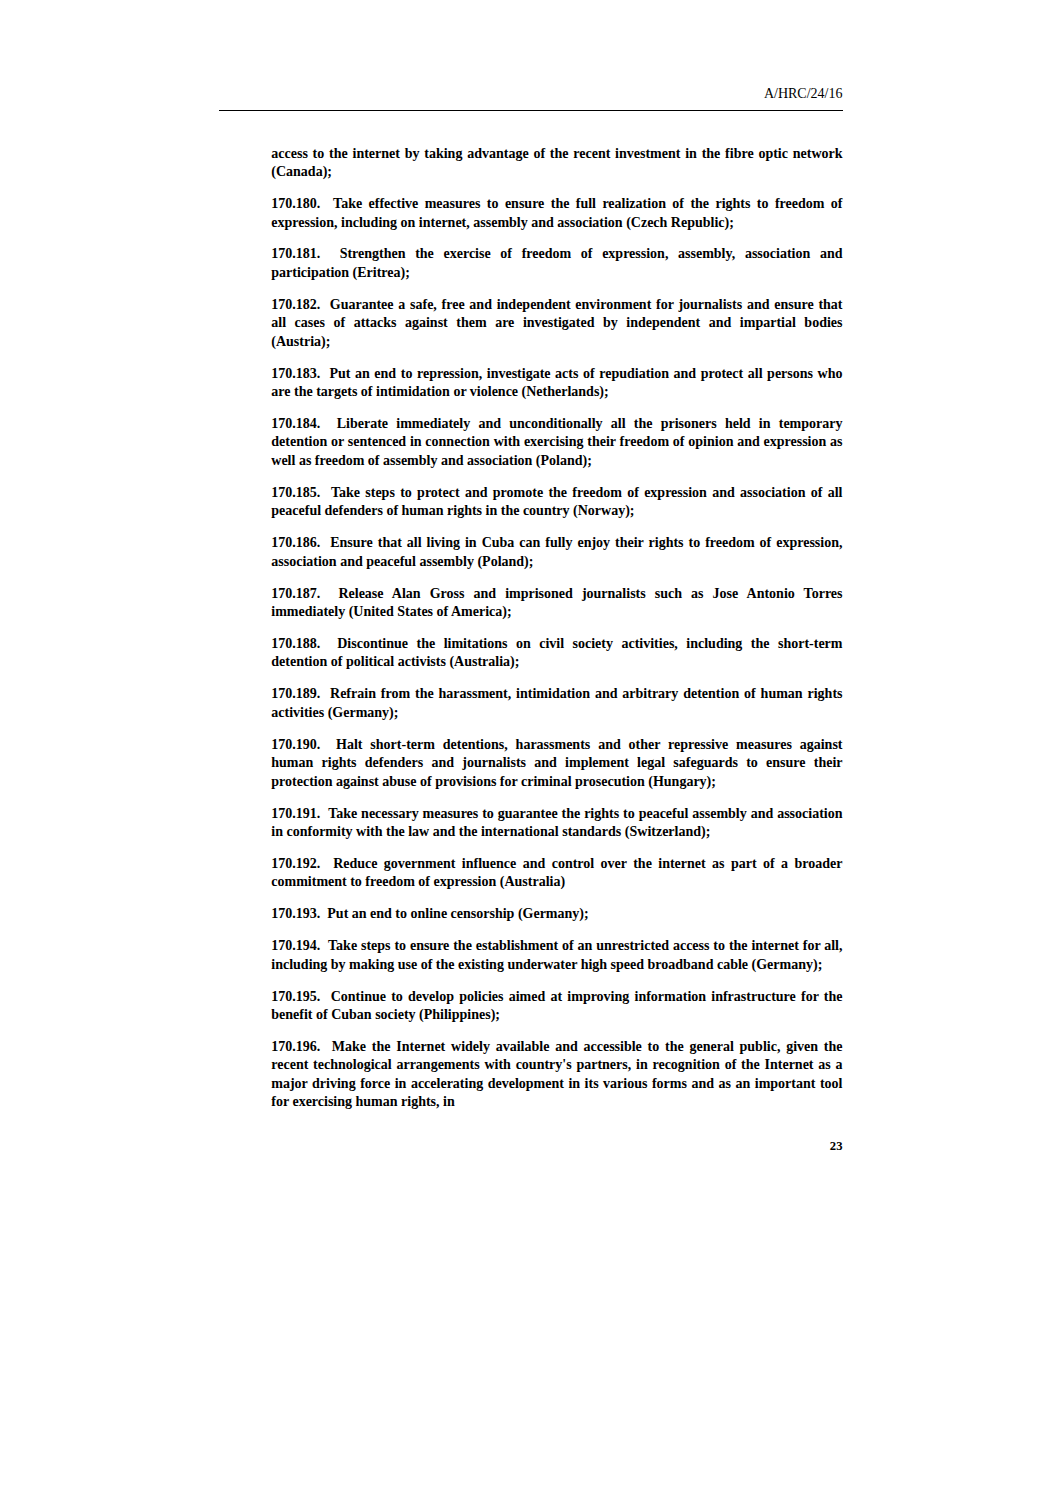A/HRC/24/16
access to the internet by taking advantage of the recent investment in the fibre optic network (Canada);
170.180. Take effective measures to ensure the full realization of the rights to freedom of expression, including on internet, assembly and association (Czech Republic);
170.181. Strengthen the exercise of freedom of expression, assembly, association and participation (Eritrea);
170.182. Guarantee a safe, free and independent environment for journalists and ensure that all cases of attacks against them are investigated by independent and impartial bodies (Austria);
170.183. Put an end to repression, investigate acts of repudiation and protect all persons who are the targets of intimidation or violence (Netherlands);
170.184. Liberate immediately and unconditionally all the prisoners held in temporary detention or sentenced in connection with exercising their freedom of opinion and expression as well as freedom of assembly and association (Poland);
170.185. Take steps to protect and promote the freedom of expression and association of all peaceful defenders of human rights in the country (Norway);
170.186. Ensure that all living in Cuba can fully enjoy their rights to freedom of expression, association and peaceful assembly (Poland);
170.187. Release Alan Gross and imprisoned journalists such as Jose Antonio Torres immediately (United States of America);
170.188. Discontinue the limitations on civil society activities, including the short-term detention of political activists (Australia);
170.189. Refrain from the harassment, intimidation and arbitrary detention of human rights activities (Germany);
170.190. Halt short-term detentions, harassments and other repressive measures against human rights defenders and journalists and implement legal safeguards to ensure their protection against abuse of provisions for criminal prosecution (Hungary);
170.191. Take necessary measures to guarantee the rights to peaceful assembly and association in conformity with the law and the international standards (Switzerland);
170.192. Reduce government influence and control over the internet as part of a broader commitment to freedom of expression (Australia)
170.193. Put an end to online censorship (Germany);
170.194. Take steps to ensure the establishment of an unrestricted access to the internet for all, including by making use of the existing underwater high speed broadband cable (Germany);
170.195. Continue to develop policies aimed at improving information infrastructure for the benefit of Cuban society (Philippines);
170.196. Make the Internet widely available and accessible to the general public, given the recent technological arrangements with country's partners, in recognition of the Internet as a major driving force in accelerating development in its various forms and as an important tool for exercising human rights, in
23